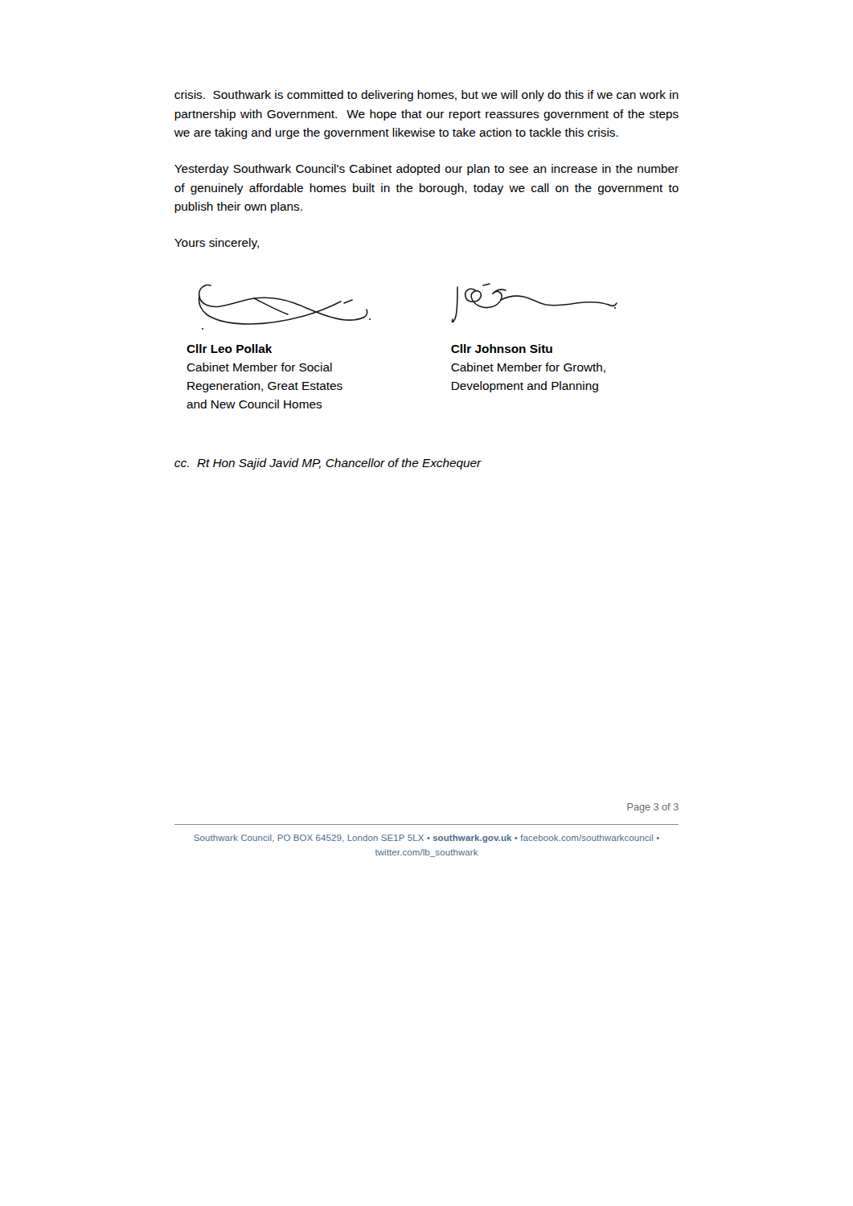crisis. Southwark is committed to delivering homes, but we will only do this if we can work in partnership with Government. We hope that our report reassures government of the steps we are taking and urge the government likewise to take action to tackle this crisis.
Yesterday Southwark Council's Cabinet adopted our plan to see an increase in the number of genuinely affordable homes built in the borough, today we call on the government to publish their own plans.
Yours sincerely,
Cllr Leo Pollak
Cabinet Member for Social
Regeneration, Great Estates
and New Council Homes
Cllr Johnson Situ
Cabinet Member for Growth,
Development and Planning
cc. Rt Hon Sajid Javid MP, Chancellor of the Exchequer
Page 3 of 3
Southwark Council, PO BOX 64529, London SE1P 5LX • southwark.gov.uk • facebook.com/southwarkcouncil • twitter.com/lb_southwark